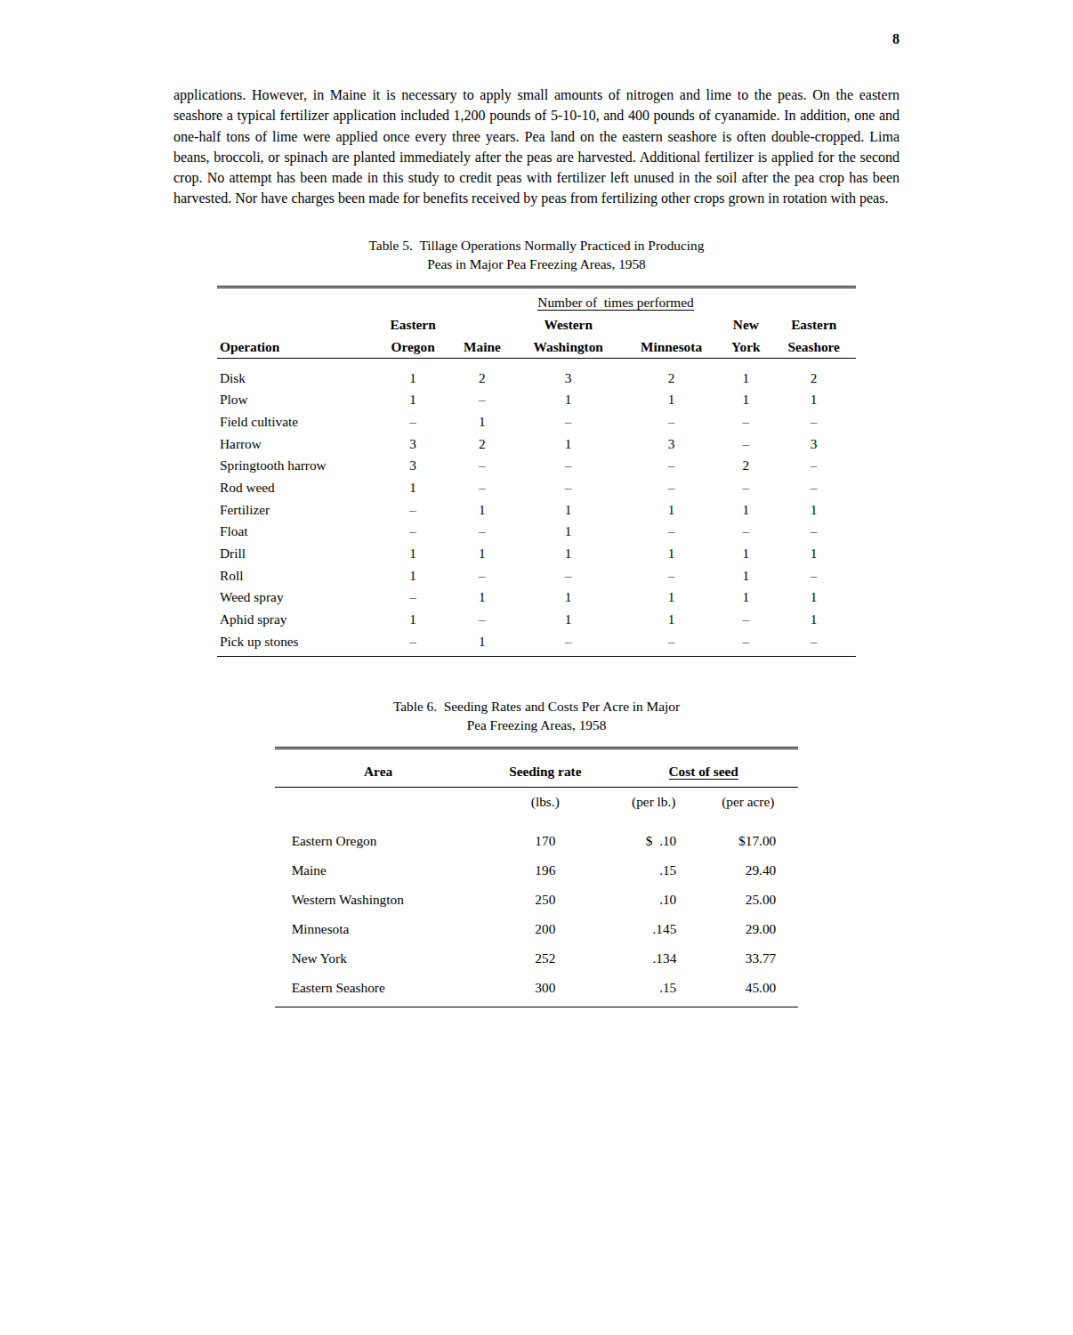8
applications. However, in Maine it is necessary to apply small amounts of nitrogen and lime to the peas. On the eastern seashore a typical fertilizer application included 1,200 pounds of 5-10-10, and 400 pounds of cyanamide. In addition, one and one-half tons of lime were applied once every three years. Pea land on the eastern seashore is often double-cropped. Lima beans, broccoli, or spinach are planted immediately after the peas are harvested. Additional fertilizer is applied for the second crop. No attempt has been made in this study to credit peas with fertilizer left unused in the soil after the pea crop has been harvested. Nor have charges been made for benefits received by peas from fertilizing other crops grown in rotation with peas.
Table 5. Tillage Operations Normally Practiced in Producing Peas in Major Pea Freezing Areas, 1958
| | Number of times performed |
| --- | --- |
| | Eastern | | Western | | New | Eastern |
| Operation | Oregon | Maine | Washington | Minnesota | York | Seashore |
| Disk | 1 | 2 | 3 | 2 | 1 | 2 |
| Plow | 1 | – | 1 | 1 | 1 | 1 |
| Field cultivate | – | 1 | – | – | – | – |
| Harrow | 3 | 2 | 1 | 3 | – | 3 |
| Springtooth harrow | 3 | – | – | – | 2 | – |
| Rod weed | 1 | – | – | – | – | – |
| Fertilizer | – | 1 | 1 | 1 | 1 | 1 |
| Float | – | – | 1 | – | – | – |
| Drill | 1 | 1 | 1 | 1 | 1 | 1 |
| Roll | 1 | – | – | – | 1 | – |
| Weed spray | – | 1 | 1 | 1 | 1 | 1 |
| Aphid spray | 1 | – | 1 | 1 | – | 1 |
| Pick up stones | – | 1 | – | – | – | – |
Table 6. Seeding Rates and Costs Per Acre in Major Pea Freezing Areas, 1958
| Area | Seeding rate | Cost of seed |
| --- | --- | --- |
| | (lbs.) | (per lb.) | (per acre) |
| Eastern Oregon | 170 | $ .10 | $17.00 |
| Maine | 196 | .15 | 29.40 |
| Western Washington | 250 | .10 | 25.00 |
| Minnesota | 200 | .145 | 29.00 |
| New York | 252 | .134 | 33.77 |
| Eastern Seashore | 300 | .15 | 45.00 |